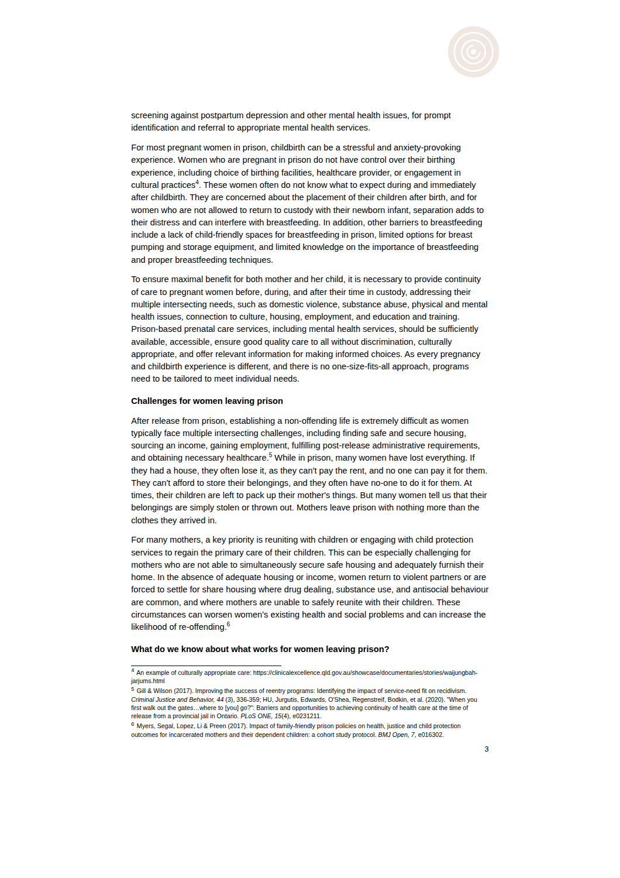screening against postpartum depression and other mental health issues, for prompt identification and referral to appropriate mental health services.
For most pregnant women in prison, childbirth can be a stressful and anxiety-provoking experience. Women who are pregnant in prison do not have control over their birthing experience, including choice of birthing facilities, healthcare provider, or engagement in cultural practices4. These women often do not know what to expect during and immediately after childbirth. They are concerned about the placement of their children after birth, and for women who are not allowed to return to custody with their newborn infant, separation adds to their distress and can interfere with breastfeeding. In addition, other barriers to breastfeeding include a lack of child-friendly spaces for breastfeeding in prison, limited options for breast pumping and storage equipment, and limited knowledge on the importance of breastfeeding and proper breastfeeding techniques.
To ensure maximal benefit for both mother and her child, it is necessary to provide continuity of care to pregnant women before, during, and after their time in custody, addressing their multiple intersecting needs, such as domestic violence, substance abuse, physical and mental health issues, connection to culture, housing, employment, and education and training. Prison-based prenatal care services, including mental health services, should be sufficiently available, accessible, ensure good quality care to all without discrimination, culturally appropriate, and offer relevant information for making informed choices. As every pregnancy and childbirth experience is different, and there is no one-size-fits-all approach, programs need to be tailored to meet individual needs.
Challenges for women leaving prison
After release from prison, establishing a non-offending life is extremely difficult as women typically face multiple intersecting challenges, including finding safe and secure housing, sourcing an income, gaining employment, fulfilling post-release administrative requirements, and obtaining necessary healthcare.5 While in prison, many women have lost everything. If they had a house, they often lose it, as they can't pay the rent, and no one can pay it for them. They can't afford to store their belongings, and they often have no-one to do it for them. At times, their children are left to pack up their mother's things. But many women tell us that their belongings are simply stolen or thrown out. Mothers leave prison with nothing more than the clothes they arrived in.
For many mothers, a key priority is reuniting with children or engaging with child protection services to regain the primary care of their children. This can be especially challenging for mothers who are not able to simultaneously secure safe housing and adequately furnish their home. In the absence of adequate housing or income, women return to violent partners or are forced to settle for share housing where drug dealing, substance use, and antisocial behaviour are common, and where mothers are unable to safely reunite with their children. These circumstances can worsen women's existing health and social problems and can increase the likelihood of re-offending.6
What do we know about what works for women leaving prison?
4 An example of culturally appropriate care: https://clinicalexcellence.qld.gov.au/showcase/documentaries/stories/waijungbah-jarjums.html
5 Gill & Wilson (2017). Improving the success of reentry programs: Identifying the impact of service-need fit on recidivism. Criminal Justice and Behavior, 44 (3), 336-359; HU, Jurgutis, Edwards, O'Shea, Regenstreif, Bodkin, et al. (2020). "When you first walk out the gates…where to [you] go?": Barriers and opportunities to achieving continuity of health care at the time of release from a provincial jail in Ontario. PLoS ONE, 15(4), e0231211.
6 Myers, Segal, Lopez, Li & Preen (2017). Impact of family-friendly prison policies on health, justice and child protection outcomes for incarcerated mothers and their dependent children: a cohort study protocol. BMJ Open, 7, e016302.
3